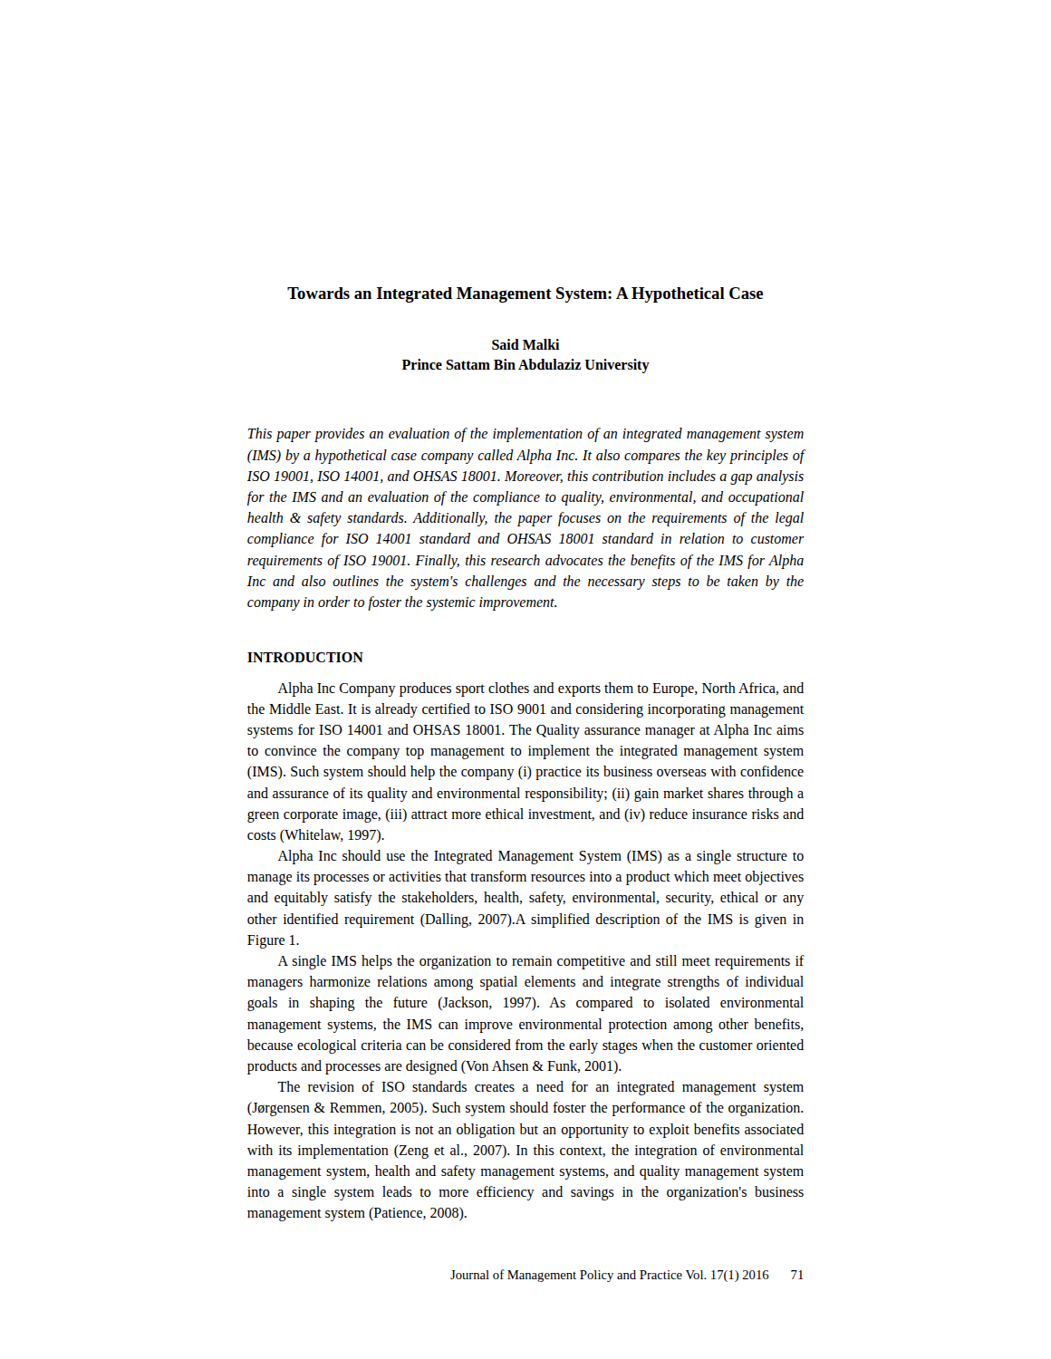Towards an Integrated Management System: A Hypothetical Case
Said Malki
Prince Sattam Bin Abdulaziz University
This paper provides an evaluation of the implementation of an integrated management system (IMS) by a hypothetical case company called Alpha Inc. It also compares the key principles of ISO 19001, ISO 14001, and OHSAS 18001. Moreover, this contribution includes a gap analysis for the IMS and an evaluation of the compliance to quality, environmental, and occupational health & safety standards. Additionally, the paper focuses on the requirements of the legal compliance for ISO 14001 standard and OHSAS 18001 standard in relation to customer requirements of ISO 19001. Finally, this research advocates the benefits of the IMS for Alpha Inc and also outlines the system's challenges and the necessary steps to be taken by the company in order to foster the systemic improvement.
Introduction
Alpha Inc Company produces sport clothes and exports them to Europe, North Africa, and the Middle East. It is already certified to ISO 9001 and considering incorporating management systems for ISO 14001 and OHSAS 18001. The Quality assurance manager at Alpha Inc aims to convince the company top management to implement the integrated management system (IMS). Such system should help the company (i) practice its business overseas with confidence and assurance of its quality and environmental responsibility; (ii) gain market shares through a green corporate image, (iii) attract more ethical investment, and (iv) reduce insurance risks and costs (Whitelaw, 1997).
Alpha Inc should use the Integrated Management System (IMS) as a single structure to manage its processes or activities that transform resources into a product which meet objectives and equitably satisfy the stakeholders, health, safety, environmental, security, ethical or any other identified requirement (Dalling, 2007).A simplified description of the IMS is given in Figure 1.
A single IMS helps the organization to remain competitive and still meet requirements if managers harmonize relations among spatial elements and integrate strengths of individual goals in shaping the future (Jackson, 1997). As compared to isolated environmental management systems, the IMS can improve environmental protection among other benefits, because ecological criteria can be considered from the early stages when the customer oriented products and processes are designed (Von Ahsen & Funk, 2001).
The revision of ISO standards creates a need for an integrated management system (Jørgensen & Remmen, 2005). Such system should foster the performance of the organization. However, this integration is not an obligation but an opportunity to exploit benefits associated with its implementation (Zeng et al., 2007). In this context, the integration of environmental management system, health and safety management systems, and quality management system into a single system leads to more efficiency and savings in the organization's business management system (Patience, 2008).
Journal of Management Policy and Practice Vol. 17(1) 201671